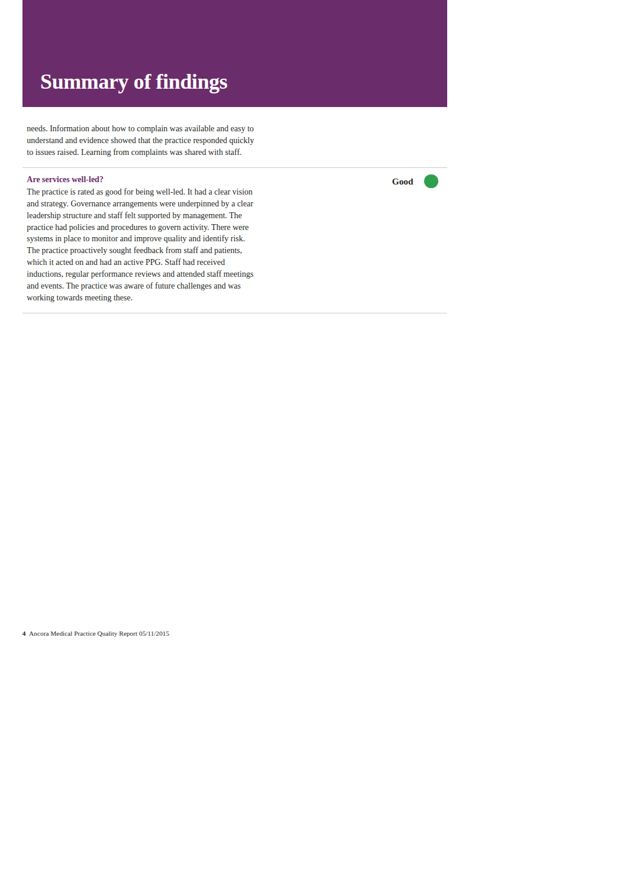Summary of findings
| needs. Information about how to complain was available and easy to understand and evidence showed that the practice responded quickly to issues raised. Learning from complaints was shared with staff. | |
| Are services well-led? The practice is rated as good for being well-led. It had a clear vision and strategy. Governance arrangements were underpinned by a clear leadership structure and staff felt supported by management. The practice had policies and procedures to govern activity. There were systems in place to monitor and improve quality and identify risk. The practice proactively sought feedback from staff and patients, which it acted on and had an active PPG. Staff had received inductions, regular performance reviews and attended staff meetings and events. The practice was aware of future challenges and was working towards meeting these. | Good |
4 Ancora Medical Practice Quality Report 05/11/2015